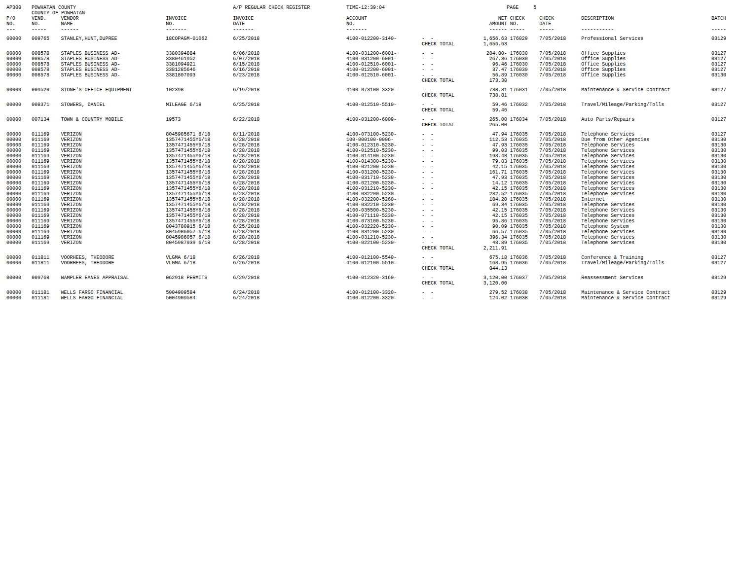| AP308 | POWHATAN COUNTY COUNTY OF POWHATAN | A/P REGULAR CHECK REGISTER | TIME-12:39:04 | PAGE 5 | | | |
| --- | --- | --- | --- | --- | --- | --- | --- |
| P/O NO. --- | VEND. NO. ----- | VENDOR NAME ------ | INVOICE NO. ------- | INVOICE DATE ------- | ACCOUNT NO. ------- | | NET AMOUNT ------ | CHECK NO. ----- | CHECK DATE ----- | DESCRIPTION ----------- | BATCH ----- |
| 00000 | 009765 | STANLEY,HUNT,DUPREE | 18COPAGM-01062 | 6/25/2018 | 4100-012200-3140- | - - | 1,656.63 | 176029 | 7/05/2018 | Professional Services | 03129 |
| | CHECK TOTAL | 1,656.63 | |
| 00000 | 008578 | STAPLES BUSINESS AD- | 3380394884 | 6/06/2018 | 4100-031200-6001- | - - | 284.80- | 176030 | 7/05/2018 | Office Supplies | 03127 |
| 00000 | 008578 | STAPLES BUSINESS AD- | 3380461952 | 6/07/2018 | 4100-031200-6001- | - - | 267.36 | 176030 | 7/05/2018 | Office Supplies | 03127 |
| 00000 | 008578 | STAPLES BUSINESS AD- | 3381094921 | 6/15/2018 | 4100-012510-6001- | - - | 96.46 | 176030 | 7/05/2018 | Office Supplies | 03127 |
| 00000 | 008578 | STAPLES BUSINESS AD- | 3381285646 | 6/16/2018 | 4100-012200-6001- | - - | 37.47 | 176030 | 7/05/2018 | Office Supplies | 03127 |
| 00000 | 008578 | STAPLES BUSINESS AD- | 3381807093 | 6/23/2018 | 4100-012510-6001- | - - | 56.89 | 176030 | 7/05/2018 | Office Supplies | 03130 |
| | CHECK TOTAL | 173.38 | |
| 00000 | 009520 | STONE'S OFFICE EQUIPMENT | 102398 | 6/19/2018 | 4100-073100-3320- | - - | 738.81 | 176031 | 7/05/2018 | Maintenance & Service Contract | 03127 |
| | CHECK TOTAL | 738.81 | |
| 00000 | 008371 | STOWERS, DANIEL | MILEAGE 6/18 | 6/25/2018 | 4100-012510-5510- | - - | 59.46 | 176032 | 7/05/2018 | Travel/Mileage/Parking/Tolls | 03127 |
| | CHECK TOTAL | 59.46 | |
| 00000 | 007134 | TOWN & COUNTRY MOBILE | 19573 | 6/22/2018 | 4100-031200-6009- | - - | 265.00 | 176034 | 7/05/2018 | Auto Parts/Repairs | 03127 |
| | CHECK TOTAL | 265.00 | |
| 00000 | 011169 | VERIZON | 8045985671 6/18 | 6/11/2018 | 4100-073100-5230- | - - | 47.94 | 176035 | 7/05/2018 | Telephone Services | 03127 |
| 00000 | 011169 | VERIZON | 1357471455Y6/18 | 6/28/2018 | 100-000100-0006- | - - | 112.53 | 176035 | 7/05/2018 | Due from Other Agencies | 03130 |
| 00000 | 011169 | VERIZON | 1357471455Y6/18 | 6/28/2018 | 4100-012310-5230- | - - | 47.93 | 176035 | 7/05/2018 | Telephone Services | 03130 |
| 00000 | 011169 | VERIZON | 1357471455Y6/18 | 6/28/2018 | 4100-012510-5230- | - - | 99.03 | 176035 | 7/05/2018 | Telephone Services | 03130 |
| 00000 | 011169 | VERIZON | 1357471455Y6/18 | 6/28/2018 | 4100-014100-5230- | - - | 198.48 | 176035 | 7/05/2018 | Telephone Services | 03130 |
| 00000 | 011169 | VERIZON | 1357471455Y6/18 | 6/28/2018 | 4100-014300-5230- | - - | 79.83 | 176035 | 7/05/2018 | Telephone Services | 03130 |
| 00000 | 011169 | VERIZON | 1357471455Y6/18 | 6/28/2018 | 4100-021200-5230- | - - | 42.15 | 176035 | 7/05/2018 | Telephone Services | 03130 |
| 00000 | 011169 | VERIZON | 1357471455Y6/18 | 6/28/2018 | 4100-031200-5230- | - - | 161.71 | 176035 | 7/05/2018 | Telephone Services | 03130 |
| 00000 | 011169 | VERIZON | 1357471455Y6/18 | 6/28/2018 | 4100-031710-5230- | - - | 47.93 | 176035 | 7/05/2018 | Telephone Services | 03130 |
| 00000 | 011169 | VERIZON | 1357471455Y6/18 | 6/28/2018 | 4100-021200-5230- | - - | 14.12 | 176035 | 7/05/2018 | Telephone Services | 03130 |
| 00000 | 011169 | VERIZON | 1357471455Y6/18 | 6/28/2018 | 4100-031210-5230- | - - | 42.15 | 176035 | 7/05/2018 | Telephone Services | 03130 |
| 00000 | 011169 | VERIZON | 1357471455Y6/18 | 6/28/2018 | 4100-032200-5230- | - - | 282.52 | 176035 | 7/05/2018 | Telephone Services | 03130 |
| 00000 | 011169 | VERIZON | 1357471455Y6/18 | 6/28/2018 | 4100-032200-5260- | - - | 184.20 | 176035 | 7/05/2018 | Internet | 03130 |
| 00000 | 011169 | VERIZON | 1357471455Y6/18 | 6/28/2018 | 4100-032210-5230- | - - | 69.34 | 176035 | 7/05/2018 | Telephone Services | 03130 |
| 00000 | 011169 | VERIZON | 1357471455Y6/18 | 6/28/2018 | 4100-035500-5230- | - - | 42.15 | 176035 | 7/05/2018 | Telephone Services | 03130 |
| 00000 | 011169 | VERIZON | 1357471455Y6/18 | 6/28/2018 | 4100-071110-5230- | - - | 42.15 | 176035 | 7/05/2018 | Telephone Services | 03130 |
| 00000 | 011169 | VERIZON | 1357471455Y6/18 | 6/28/2018 | 4100-073100-5230- | - - | 95.86 | 176035 | 7/05/2018 | Telephone Services | 03130 |
| 00000 | 011169 | VERIZON | 8043780915 6/18 | 6/25/2018 | 4100-032220-5230- | - - | 90.09 | 176035 | 7/05/2018 | Telephone System | 03130 |
| 00000 | 011169 | VERIZON | 8045986057 6/18 | 6/28/2018 | 4100-031200-5230- | - - | 66.57 | 176035 | 7/05/2018 | Telephone Services | 03130 |
| 00000 | 011169 | VERIZON | 8045986057 6/18 | 6/28/2018 | 4100-031210-5230- | - - | 396.34 | 176035 | 7/05/2018 | Telephone Services | 03130 |
| 00000 | 011169 | VERIZON | 8045987939 6/18 | 6/28/2018 | 4100-022100-5230- | - - | 48.89 | 176035 | 7/05/2018 | Telephone Services | 03130 |
| | CHECK TOTAL | 2,211.91 | |
| 00000 | 011811 | VOORHEES, THEODORE | VLGMA 6/18 | 6/26/2018 | 4100-012100-5540- | - - | 675.18 | 176036 | 7/05/2018 | Conference & Training | 03127 |
| 00000 | 011811 | VOORHEES, THEODORE | VLGMA 6/18 | 6/26/2018 | 4100-012100-5510- | - - | 168.95 | 176036 | 7/05/2018 | Travel/Mileage/Parking/Tolls | 03127 |
| | CHECK TOTAL | 844.13 | |
| 00000 | 009768 | WAMPLER EANES APPRAISAL | 062918 PERMITS | 6/29/2018 | 4100-012320-3160- | - - | 3,120.00 | 176037 | 7/05/2018 | Reassessment Services | 03129 |
| | CHECK TOTAL | 3,120.00 | |
| 00000 | 011181 | WELLS FARGO FINANCIAL | 5004909584 | 6/24/2018 | 4100-012100-3320- | - - | 279.52 | 176038 | 7/05/2018 | Maintenance & Service Contract | 03129 |
| 00000 | 011181 | WELLS FARGO FINANCIAL | 5004909584 | 6/24/2018 | 4100-012200-3320- | - - | 124.02 | 176038 | 7/05/2018 | Maintenance & Service Contract | 03129 |